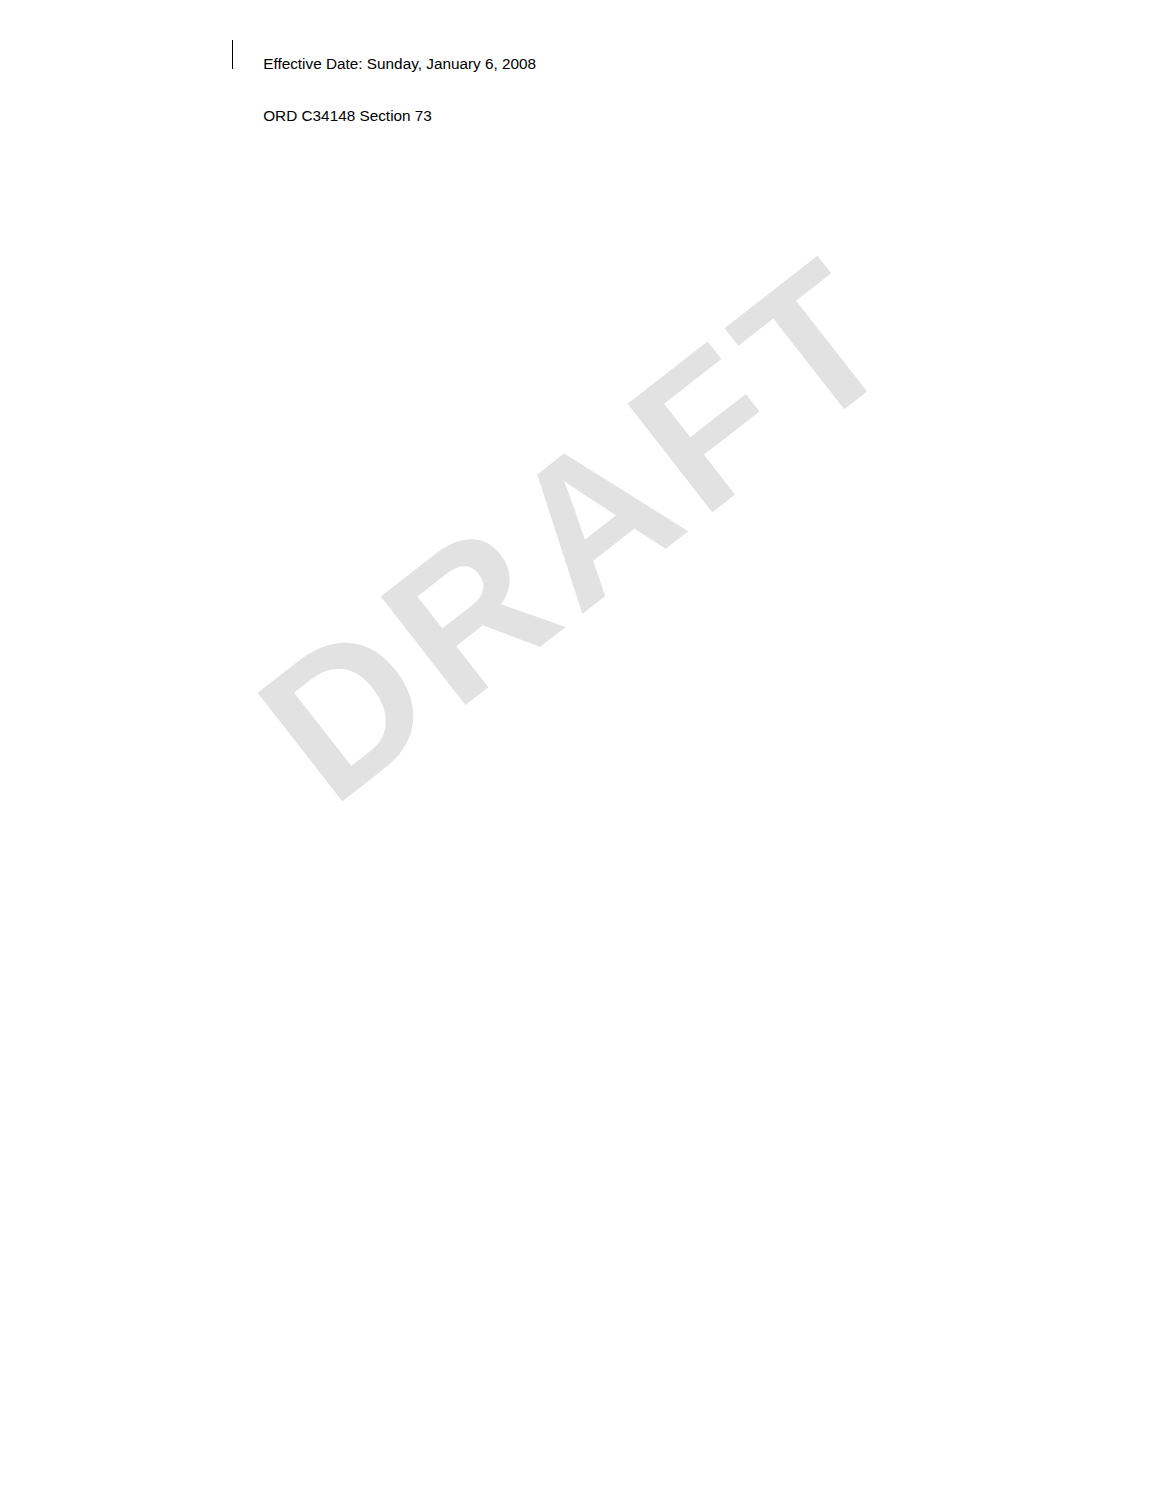DRAFT
Effective Date: Sunday, January 6, 2008
ORD C34148 Section 73